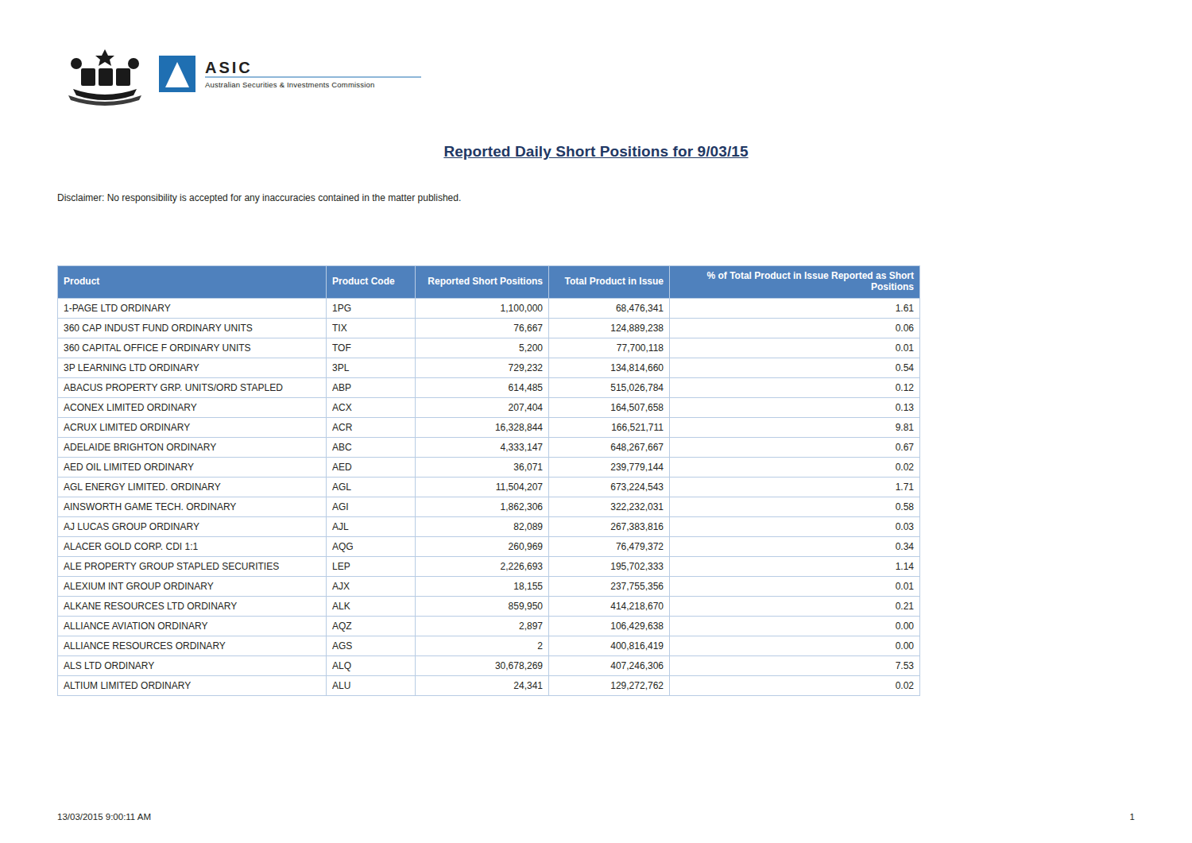ASIC Australian Securities & Investments Commission
Reported Daily Short Positions for 9/03/15
Disclaimer: No responsibility is accepted for any inaccuracies contained in the matter published.
| Product | Product Code | Reported Short Positions | Total Product in Issue | % of Total Product in Issue Reported as Short Positions |
| --- | --- | --- | --- | --- |
| 1-PAGE LTD ORDINARY | 1PG | 1,100,000 | 68,476,341 | 1.61 |
| 360 CAP INDUST FUND ORDINARY UNITS | TIX | 76,667 | 124,889,238 | 0.06 |
| 360 CAPITAL OFFICE F ORDINARY UNITS | TOF | 5,200 | 77,700,118 | 0.01 |
| 3P LEARNING LTD ORDINARY | 3PL | 729,232 | 134,814,660 | 0.54 |
| ABACUS PROPERTY GRP. UNITS/ORD STAPLED | ABP | 614,485 | 515,026,784 | 0.12 |
| ACONEX LIMITED ORDINARY | ACX | 207,404 | 164,507,658 | 0.13 |
| ACRUX LIMITED ORDINARY | ACR | 16,328,844 | 166,521,711 | 9.81 |
| ADELAIDE BRIGHTON ORDINARY | ABC | 4,333,147 | 648,267,667 | 0.67 |
| AED OIL LIMITED ORDINARY | AED | 36,071 | 239,779,144 | 0.02 |
| AGL ENERGY LIMITED. ORDINARY | AGL | 11,504,207 | 673,224,543 | 1.71 |
| AINSWORTH GAME TECH. ORDINARY | AGI | 1,862,306 | 322,232,031 | 0.58 |
| AJ LUCAS GROUP ORDINARY | AJL | 82,089 | 267,383,816 | 0.03 |
| ALACER GOLD CORP. CDI 1:1 | AQG | 260,969 | 76,479,372 | 0.34 |
| ALE PROPERTY GROUP STAPLED SECURITIES | LEP | 2,226,693 | 195,702,333 | 1.14 |
| ALEXIUM INT GROUP ORDINARY | AJX | 18,155 | 237,755,356 | 0.01 |
| ALKANE RESOURCES LTD ORDINARY | ALK | 859,950 | 414,218,670 | 0.21 |
| ALLIANCE AVIATION ORDINARY | AQZ | 2,897 | 106,429,638 | 0.00 |
| ALLIANCE RESOURCES ORDINARY | AGS | 2 | 400,816,419 | 0.00 |
| ALS LTD ORDINARY | ALQ | 30,678,269 | 407,246,306 | 7.53 |
| ALTIUM LIMITED ORDINARY | ALU | 24,341 | 129,272,762 | 0.02 |
13/03/2015 9:00:11 AM 1